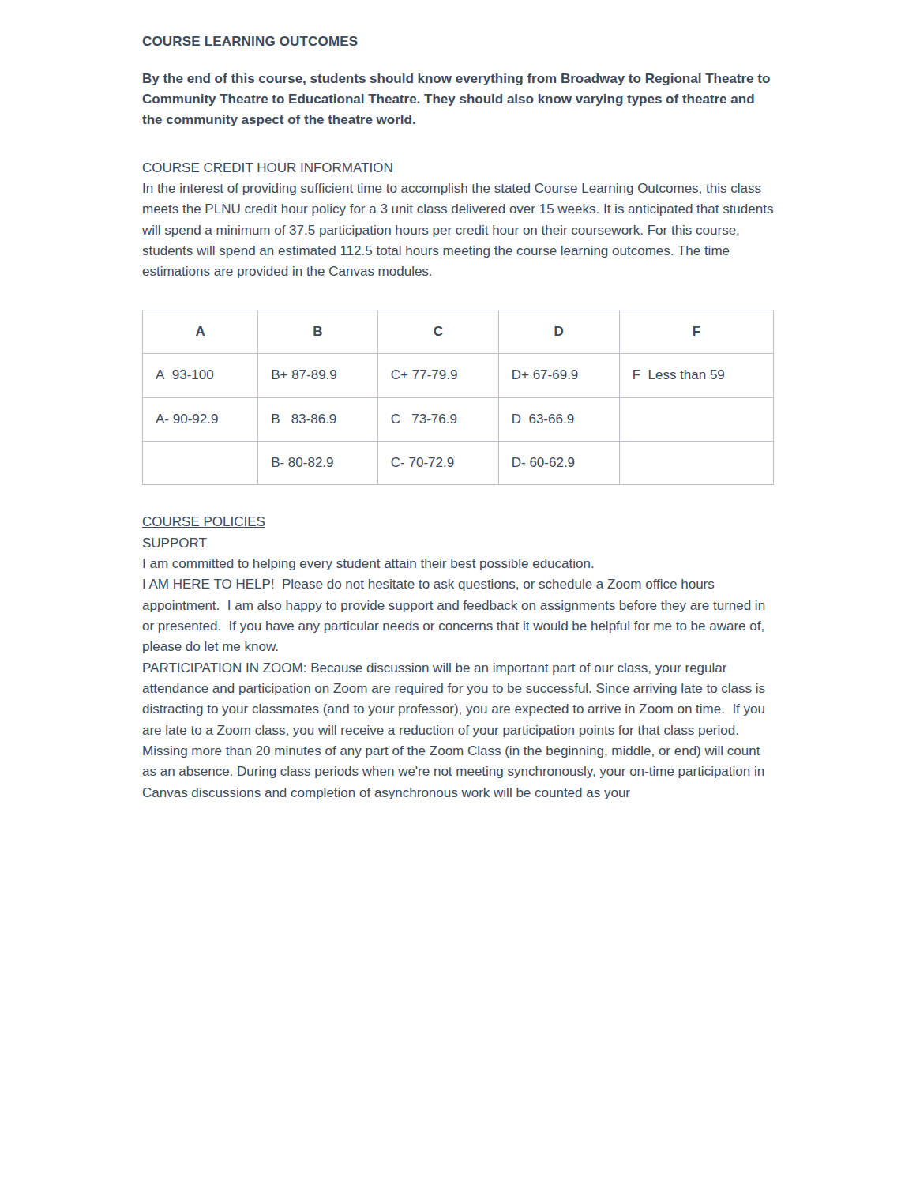COURSE LEARNING OUTCOMES
By the end of this course, students should know everything from Broadway to Regional Theatre to Community Theatre to Educational Theatre. They should also know varying types of theatre and the community aspect of the theatre world.
COURSE CREDIT HOUR INFORMATION
In the interest of providing sufficient time to accomplish the stated Course Learning Outcomes, this class meets the PLNU credit hour policy for a 3 unit class delivered over 15 weeks. It is anticipated that students will spend a minimum of 37.5 participation hours per credit hour on their coursework. For this course, students will spend an estimated 112.5 total hours meeting the course learning outcomes. The time estimations are provided in the Canvas modules.
| A | B | C | D | F |
| --- | --- | --- | --- | --- |
| A 93-100 | B+ 87-89.9 | C+ 77-79.9 | D+ 67-69.9 | F Less than 59 |
| A- 90-92.9 | B 83-86.9 | C 73-76.9 | D 63-66.9 | |
| | B- 80-82.9 | C- 70-72.9 | D- 60-62.9 | |
COURSE POLICIES
SUPPORT
I am committed to helping every student attain their best possible education.
I AM HERE TO HELP! Please do not hesitate to ask questions, or schedule a Zoom office hours appointment. I am also happy to provide support and feedback on assignments before they are turned in or presented. If you have any particular needs or concerns that it would be helpful for me to be aware of, please do let me know.
PARTICIPATION IN ZOOM: Because discussion will be an important part of our class, your regular attendance and participation on Zoom are required for you to be successful. Since arriving late to class is distracting to your classmates (and to your professor), you are expected to arrive in Zoom on time. If you are late to a Zoom class, you will receive a reduction of your participation points for that class period. Missing more than 20 minutes of any part of the Zoom Class (in the beginning, middle, or end) will count as an absence. During class periods when we're not meeting synchronously, your on-time participation in Canvas discussions and completion of asynchronous work will be counted as your